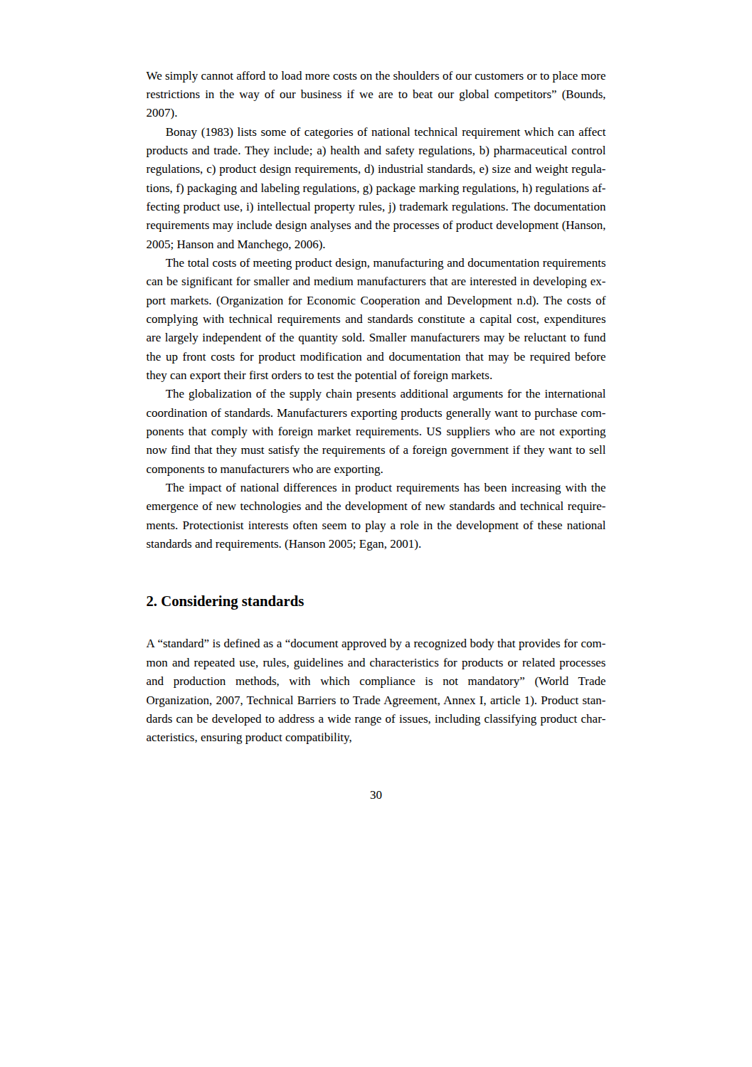We simply cannot afford to load more costs on the shoulders of our customers or to place more restrictions in the way of our business if we are to beat our global competitors” (Bounds, 2007).
Bonay (1983) lists some of categories of national technical requirement which can affect products and trade. They include; a) health and safety regulations, b) pharmaceutical control regulations, c) product design requirements, d) industrial standards, e) size and weight regulations, f) packaging and labeling regulations, g) package marking regulations, h) regulations affecting product use, i) intellectual property rules, j) trademark regulations. The documentation requirements may include design analyses and the processes of product development (Hanson, 2005; Hanson and Manchego, 2006).
The total costs of meeting product design, manufacturing and documentation requirements can be significant for smaller and medium manufacturers that are interested in developing export markets. (Organization for Economic Cooperation and Development n.d). The costs of complying with technical requirements and standards constitute a capital cost, expenditures are largely independent of the quantity sold. Smaller manufacturers may be reluctant to fund the up front costs for product modification and documentation that may be required before they can export their first orders to test the potential of foreign markets.
The globalization of the supply chain presents additional arguments for the international coordination of standards. Manufacturers exporting products generally want to purchase components that comply with foreign market requirements. US suppliers who are not exporting now find that they must satisfy the requirements of a foreign government if they want to sell components to manufacturers who are exporting.
The impact of national differences in product requirements has been increasing with the emergence of new technologies and the development of new standards and technical requirements. Protectionist interests often seem to play a role in the development of these national standards and requirements. (Hanson 2005; Egan, 2001).
2. Considering standards
A “standard” is defined as a “document approved by a recognized body that provides for common and repeated use, rules, guidelines and characteristics for products or related processes and production methods, with which compliance is not mandatory” (World Trade Organization, 2007, Technical Barriers to Trade Agreement, Annex I, article 1). Product standards can be developed to address a wide range of issues, including classifying product characteristics, ensuring product compatibility,
30